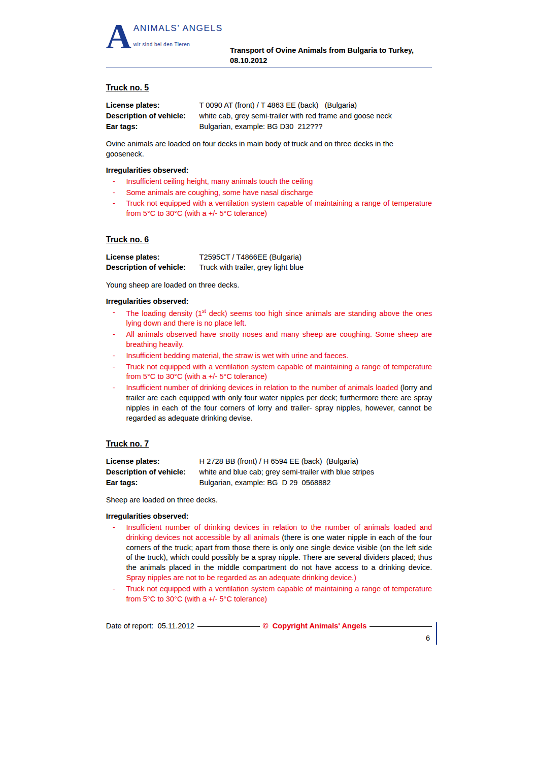AANIMALS' ANGELS
wir sind bei den Tieren
Transport of Ovine Animals from Bulgaria to Turkey, 08.10.2012
Truck no. 5
| License plates: | T 0090 AT (front) / T 4863 EE (back) (Bulgaria) |
| Description of vehicle: | white cab, grey semi-trailer with red frame and goose neck |
| Ear tags: | Bulgarian, example: BG D30 212??? |
Ovine animals are loaded on four decks in main body of truck and on three decks in the gooseneck.
Irregularities observed:
Insufficient ceiling height, many animals touch the ceiling
Some animals are coughing, some have nasal discharge
Truck not equipped with a ventilation system capable of maintaining a range of temperature from 5°C to 30°C (with a +/- 5°C tolerance)
Truck no. 6
| License plates: | T2595CT / T4866EE (Bulgaria) |
| Description of vehicle: | Truck with trailer, grey light blue |
Young sheep are loaded on three decks.
Irregularities observed:
The loading density (1st deck) seems too high since animals are standing above the ones lying down and there is no place left.
All animals observed have snotty noses and many sheep are coughing. Some sheep are breathing heavily.
Insufficient bedding material, the straw is wet with urine and faeces.
Truck not equipped with a ventilation system capable of maintaining a range of temperature from 5°C to 30°C (with a +/- 5°C tolerance)
Insufficient number of drinking devices in relation to the number of animals loaded (lorry and trailer are each equipped with only four water nipples per deck; furthermore there are spray nipples in each of the four corners of lorry and trailer- spray nipples, however, cannot be regarded as adequate drinking devise.
Truck no. 7
| License plates: | H 2728 BB (front) / H 6594 EE (back) (Bulgaria) |
| Description of vehicle: | white and blue cab; grey semi-trailer with blue stripes |
| Ear tags: | Bulgarian, example: BG D 29 0568882 |
Sheep are loaded on three decks.
Irregularities observed:
Insufficient number of drinking devices in relation to the number of animals loaded and drinking devices not accessible by all animals (there is one water nipple in each of the four corners of the truck; apart from those there is only one single device visible (on the left side of the truck), which could possibly be a spray nipple. There are several dividers placed; thus the animals placed in the middle compartment do not have access to a drinking device. Spray nipples are not to be regarded as an adequate drinking device.)
Truck not equipped with a ventilation system capable of maintaining a range of temperature from 5°C to 30°C (with a +/- 5°C tolerance)
Date of report: 05.11.2012 © Copyright Animals' Angels
6